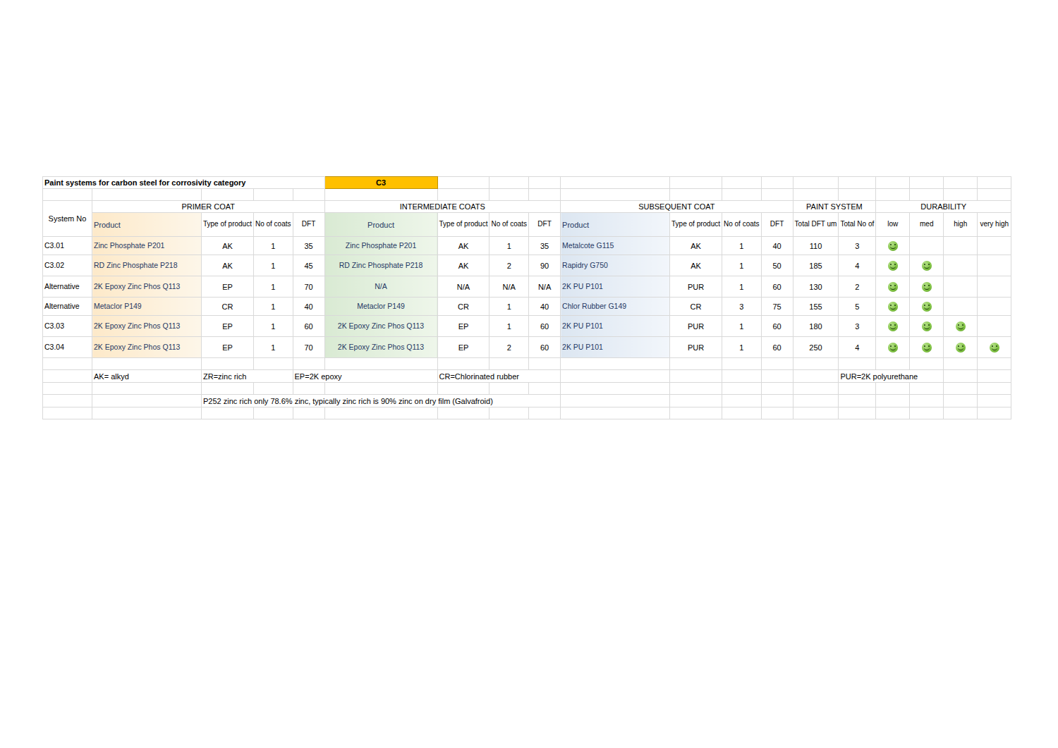| Paint systems for carbon steel for corrosivity category | C3 | | | | | | | | | | | | | |
| System No | PRIMER COAT | INTERMEDIATE COATS | SUBSEQUENT COAT | PAINT SYSTEM | DURABILITY |
| Product | Type of product | No of coats | DFT | Product | Type of product | No of coats | DFT | Product | Type of product | No of coats | DFT | Total DFT um | Total No of | low | med | high | very high |
| C3.01 | Zinc Phosphate P201 | AK | 1 | 35 | Zinc Phosphate P201 | AK | 1 | 35 | Metalcote G115 | AK | 1 | 40 | 110 | 3 | | | | |
| C3.02 | RD Zinc Phosphate P218 | AK | 1 | 45 | RD Zinc Phosphate P218 | AK | 2 | 90 | Rapidry G750 | AK | 1 | 50 | 185 | 4 | | | | |
| Alternative | 2K Epoxy Zinc Phos Q113 | EP | 1 | 70 | N/A | N/A | N/A | N/A | 2K PU P101 | PUR | 1 | 60 | 130 | 2 | | | | |
| Alternative | Metaclor P149 | CR | 1 | 40 | Metaclor P149 | CR | 1 | 40 | Chlor Rubber G149 | CR | 3 | 75 | 155 | 5 | | | | |
| C3.03 | 2K Epoxy Zinc Phos Q113 | EP | 1 | 60 | 2K Epoxy Zinc Phos Q113 | EP | 1 | 60 | 2K PU P101 | PUR | 1 | 60 | 180 | 3 | | | | |
| C3.04 | 2K Epoxy Zinc Phos Q113 | EP | 1 | 70 | 2K Epoxy Zinc Phos Q113 | EP | 2 | 60 | 2K PU P101 | PUR | 1 | 60 | 250 | 4 | | | | |
| | AK= alkyd | ZR=zinc rich | EP=2K epoxy | CR=Chlorinated rubber | | | | | | PUR=2K polyurethane | | |
| | | P252 zinc rich only 78.6% zinc, typically zinc rich is 90% zinc on dry film (Galvafroid) | | | | | | | | | | |